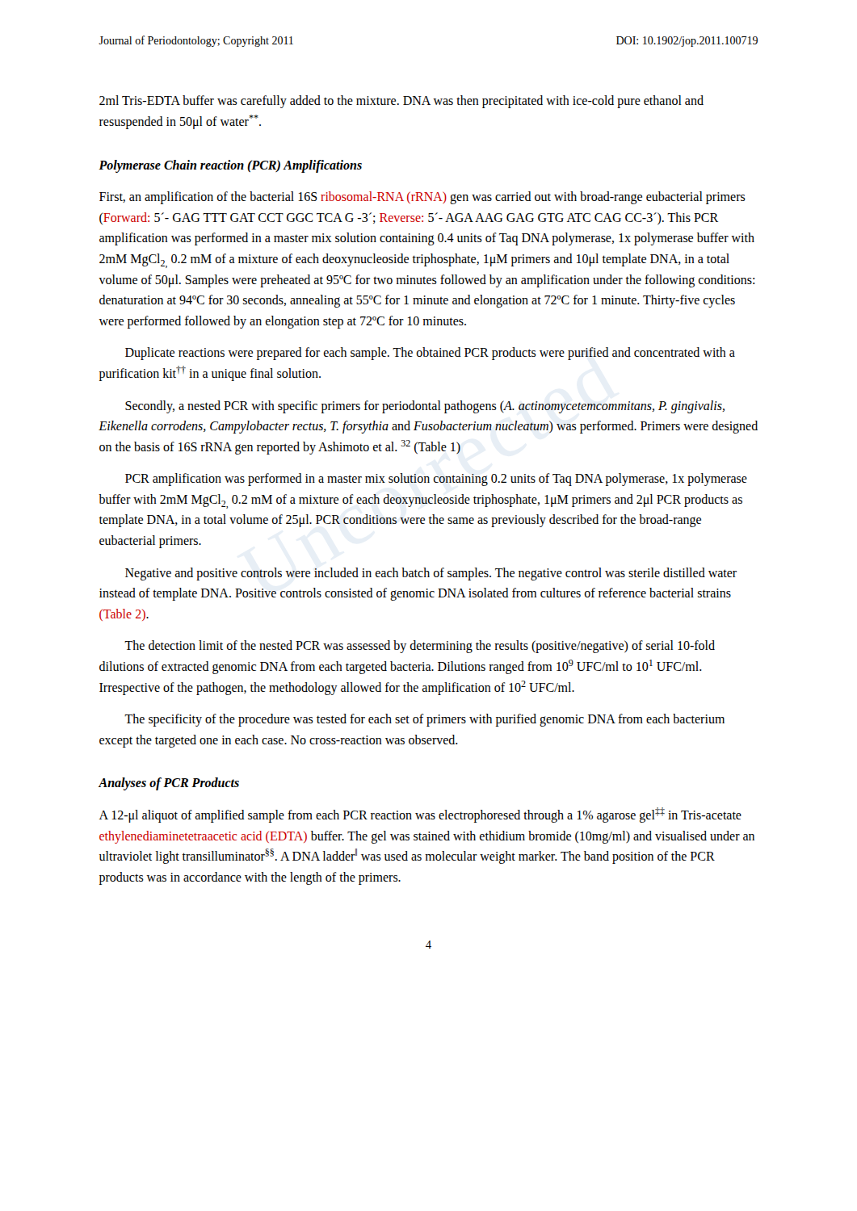Uncorrected
Journal of Periodontology; Copyright 2011 DOI: 10.1902/jop.2011.100719
2ml Tris-EDTA buffer was carefully added to the mixture. DNA was then precipitated with ice-cold pure ethanol and resuspended in 50μl of water**.
Polymerase Chain reaction (PCR) Amplifications
First, an amplification of the bacterial 16S ribosomal-RNA (rRNA) gen was carried out with broad-range eubacterial primers (Forward: 5´- GAG TTT GAT CCT GGC TCA G -3´; Reverse: 5´- AGA AAG GAG GTG ATC CAG CC-3´). This PCR amplification was performed in a master mix solution containing 0.4 units of Taq DNA polymerase, 1x polymerase buffer with 2mM MgCl2, 0.2 mM of a mixture of each deoxynucleoside triphosphate, 1μM primers and 10μl template DNA, in a total volume of 50μl. Samples were preheated at 95ºC for two minutes followed by an amplification under the following conditions: denaturation at 94ºC for 30 seconds, annealing at 55ºC for 1 minute and elongation at 72ºC for 1 minute. Thirty-five cycles were performed followed by an elongation step at 72ºC for 10 minutes.
Duplicate reactions were prepared for each sample. The obtained PCR products were purified and concentrated with a purification kit†† in a unique final solution.
Secondly, a nested PCR with specific primers for periodontal pathogens (A. actinomycetemcommitans, P. gingivalis, Eikenella corrodens, Campylobacter rectus, T. forsythia and Fusobacterium nucleatum) was performed. Primers were designed on the basis of 16S rRNA gen reported by Ashimoto et al. 32 (Table 1)
PCR amplification was performed in a master mix solution containing 0.2 units of Taq DNA polymerase, 1x polymerase buffer with 2mM MgCl2, 0.2 mM of a mixture of each deoxynucleoside triphosphate, 1μM primers and 2μl PCR products as template DNA, in a total volume of 25μl. PCR conditions were the same as previously described for the broad-range eubacterial primers.
Negative and positive controls were included in each batch of samples. The negative control was sterile distilled water instead of template DNA. Positive controls consisted of genomic DNA isolated from cultures of reference bacterial strains (Table 2).
The detection limit of the nested PCR was assessed by determining the results (positive/negative) of serial 10-fold dilutions of extracted genomic DNA from each targeted bacteria. Dilutions ranged from 109 UFC/ml to 101 UFC/ml. Irrespective of the pathogen, the methodology allowed for the amplification of 102 UFC/ml.
The specificity of the procedure was tested for each set of primers with purified genomic DNA from each bacterium except the targeted one in each case. No cross-reaction was observed.
Analyses of PCR Products
A 12-μl aliquot of amplified sample from each PCR reaction was electrophoresed through a 1% agarose gel‡‡ in Tris-acetate ethylenediaminetetraacetic acid (EDTA) buffer. The gel was stained with ethidium bromide (10mg/ml) and visualised under an ultraviolet light transilluminator§§. A DNA ladder‖ was used as molecular weight marker. The band position of the PCR products was in accordance with the length of the primers.
4